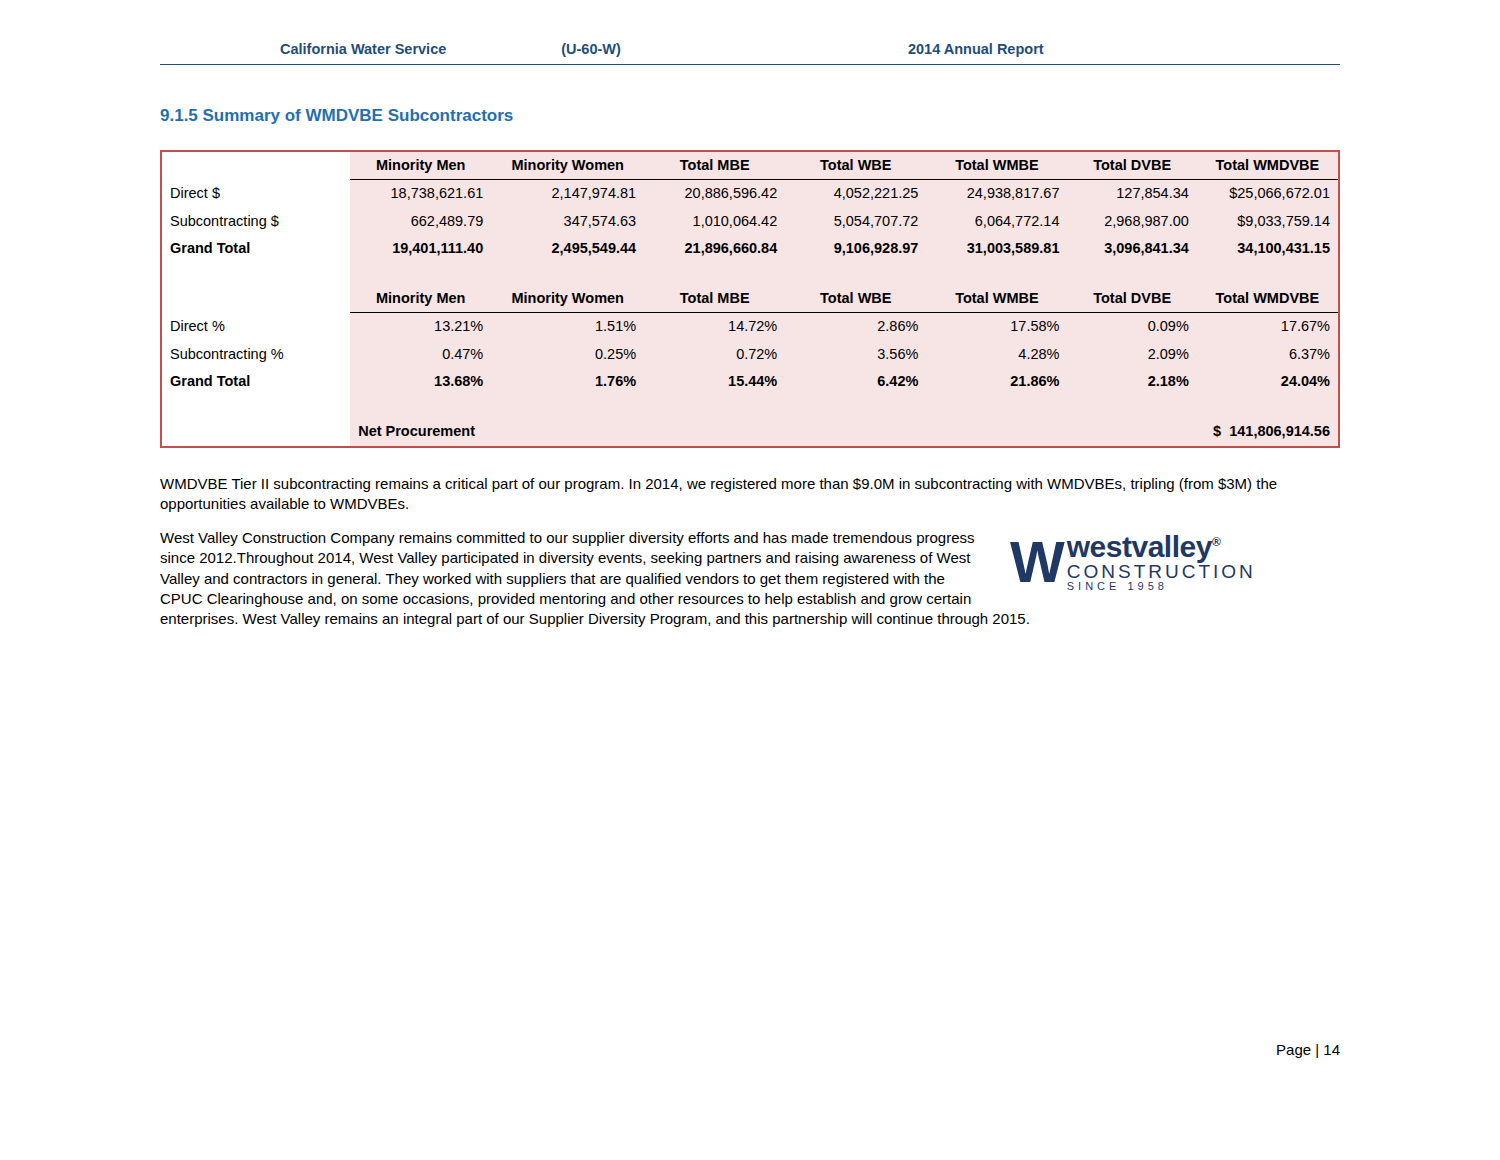| California Water Service | (U-60-W) | 2014 Annual Report |
9.1.5 Summary of WMDVBE Subcontractors
| | Minority Men | Minority Women | Total MBE | Total WBE | Total WMBE | Total DVBE | Total WMDVBE |
| --- | --- | --- | --- | --- | --- | --- | --- |
| Direct $ | 18,738,621.61 | 2,147,974.81 | 20,886,596.42 | 4,052,221.25 | 24,938,817.67 | 127,854.34 | $25,066,672.01 |
| Subcontracting $ | 662,489.79 | 347,574.63 | 1,010,064.42 | 5,054,707.72 | 6,064,772.14 | 2,968,987.00 | $9,033,759.14 |
| Grand Total | 19,401,111.40 | 2,495,549.44 | 21,896,660.84 | 9,106,928.97 | 31,003,589.81 | 3,096,841.34 | 34,100,431.15 |
| | Minority Men | Minority Women | Total MBE | Total WBE | Total WMBE | Total DVBE | Total WMDVBE |
| Direct % | 13.21% | 1.51% | 14.72% | 2.86% | 17.58% | 0.09% | 17.67% |
| Subcontracting % | 0.47% | 0.25% | 0.72% | 3.56% | 4.28% | 2.09% | 6.37% |
| Grand Total | 13.68% | 1.76% | 15.44% | 6.42% | 21.86% | 2.18% | 24.04% |
| | Net Procurement | $ 141,806,914.56 |
WMDVBE Tier II subcontracting remains a critical part of our program. In 2014, we registered more than $9.0M in subcontracting with WMDVBEs, tripling (from $3M) the opportunities available to WMDVBEs.
W
westvalley®
CONSTRUCTION
SINCE 1958
West Valley Construction Company remains committed to our supplier diversity efforts and has made tremendous progress since 2012.Throughout 2014, West Valley participated in diversity events, seeking partners and raising awareness of West Valley and contractors in general. They worked with suppliers that are qualified vendors to get them registered with the CPUC Clearinghouse and, on some occasions, provided mentoring and other resources to help establish and grow certain enterprises. West Valley remains an integral part of our Supplier Diversity Program, and this partnership will continue through 2015.
Page | 14